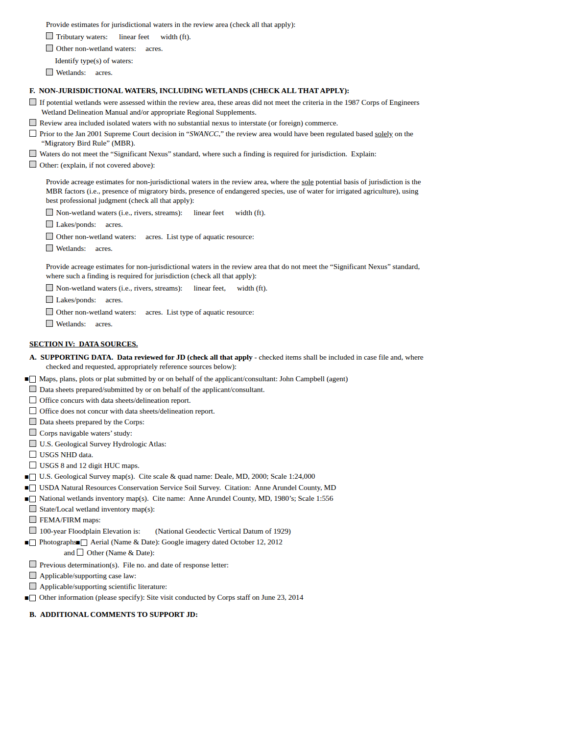Provide estimates for jurisdictional waters in the review area (check all that apply):
Tributary waters: linear feet width (ft).
Other non-wetland waters: acres.
Identify type(s) of waters:
Wetlands: acres.
F. NON-JURISDICTIONAL WATERS, INCLUDING WETLANDS (CHECK ALL THAT APPLY):
If potential wetlands were assessed within the review area, these areas did not meet the criteria in the 1987 Corps of Engineers Wetland Delineation Manual and/or appropriate Regional Supplements.
Review area included isolated waters with no substantial nexus to interstate (or foreign) commerce.
Prior to the Jan 2001 Supreme Court decision in “SWANCC,” the review area would have been regulated based solely on the “Migratory Bird Rule” (MBR).
Waters do not meet the “Significant Nexus” standard, where such a finding is required for jurisdiction. Explain:
Other: (explain, if not covered above):
Provide acreage estimates for non-jurisdictional waters in the review area, where the sole potential basis of jurisdiction is the MBR factors (i.e., presence of migratory birds, presence of endangered species, use of water for irrigated agriculture), using best professional judgment (check all that apply):
Non-wetland waters (i.e., rivers, streams): linear feet width (ft).
Lakes/ponds: acres.
Other non-wetland waters: acres. List type of aquatic resource:
Wetlands: acres.
Provide acreage estimates for non-jurisdictional waters in the review area that do not meet the “Significant Nexus” standard, where such a finding is required for jurisdiction (check all that apply):
Non-wetland waters (i.e., rivers, streams): linear feet, width (ft).
Lakes/ponds: acres.
Other non-wetland waters: acres. List type of aquatic resource:
Wetlands: acres.
SECTION IV: DATA SOURCES.
A. SUPPORTING DATA. Data reviewed for JD (check all that apply - checked items shall be included in case file and, where checked and requested, appropriately reference sources below):
■Maps, plans, plots or plat submitted by or on behalf of the applicant/consultant: John Campbell (agent)
Data sheets prepared/submitted by or on behalf of the applicant/consultant.
Office concurs with data sheets/delineation report.
Office does not concur with data sheets/delineation report.
Data sheets prepared by the Corps:
Corps navigable waters’ study:
U.S. Geological Survey Hydrologic Atlas:
USGS NHD data.
USGS 8 and 12 digit HUC maps.
■U.S. Geological Survey map(s). Cite scale & quad name: Deale, MD, 2000; Scale 1:24,000
■USDA Natural Resources Conservation Service Soil Survey. Citation: Anne Arundel County, MD
■National wetlands inventory map(s). Cite name: Anne Arundel County, MD, 1980’s; Scale 1:556
State/Local wetland inventory map(s):
FEMA/FIRM maps:
100-year Floodplain Elevation is: (National Geodectic Vertical Datum of 1929)
■Photographs: ■Aerial (Name & Date): Google imagery dated October 12, 2012
and Other (Name & Date):
Previous determination(s). File no. and date of response letter:
Applicable/supporting case law:
Applicable/supporting scientific literature:
■Other information (please specify): Site visit conducted by Corps staff on June 23, 2014
B. ADDITIONAL COMMENTS TO SUPPORT JD: